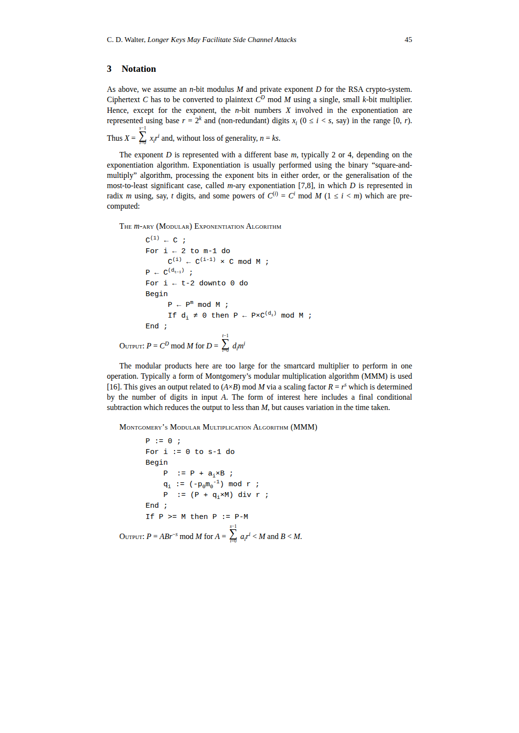C. D. Walter, Longer Keys May Facilitate Side Channel Attacks 45
3 Notation
As above, we assume an n-bit modulus M and private exponent D for the RSA crypto-system. Ciphertext C has to be converted to plaintext CD mod M using a single, small k-bit multiplier. Hence, except for the exponent, the n-bit numbers X involved in the exponentiation are represented using base r = 2k and (non-redundant) digits xi (0 ≤ i < s, say) in the range [0, r). Thus X = s−1∑i=0 xiri and, without loss of generality, n = ks.
The exponent D is represented with a different base m, typically 2 or 4, depending on the exponentiation algorithm. Exponentiation is usually performed using the binary “square-and-multiply” algorithm, processing the exponent bits in either order, or the generalisation of the most-to-least significant case, called m-ary exponentiation [7,8], in which D is represented in radix m using, say, t digits, and some powers of C(i) = Ci mod M (1 ≤ i < m) which are pre-computed:
The m-ary (Modular) Exponentiation Algorithm
C(1) ← C ;
For i ← 2 to m-1 do
     C(i) ← C(i-1) × C mod M ;
P ← C(dt−1) ;
For i ← t-2 downto 0 do
Begin
     P ← Pm mod M ;
     If di ≠ 0 then P ← P×C(di) mod M ;
End ;
Output: P = CD mod M for D = t−1∑i=0 dimi
The modular products here are too large for the smartcard multiplier to perform in one operation. Typically a form of Montgomery’s modular multiplication algorithm (MMM) is used [16]. This gives an output related to (A×B) mod M via a scaling factor R = rs which is determined by the number of digits in input A. The form of interest here includes a final conditional subtraction which reduces the output to less than M, but causes variation in the time taken.
Montgomery’s Modular Multiplication Algorithm (MMM)
P := 0 ;
For i := 0 to s-1 do
Begin
    P  := P + ai×B ;
    qi := (-p0m0-1) mod r ;
    P  := (P + qi×M) div r ;
End ;
If P >= M then P := P-M
Output: P = ABr−s mod M for A = s−1∑i=0 airi < M and B < M.